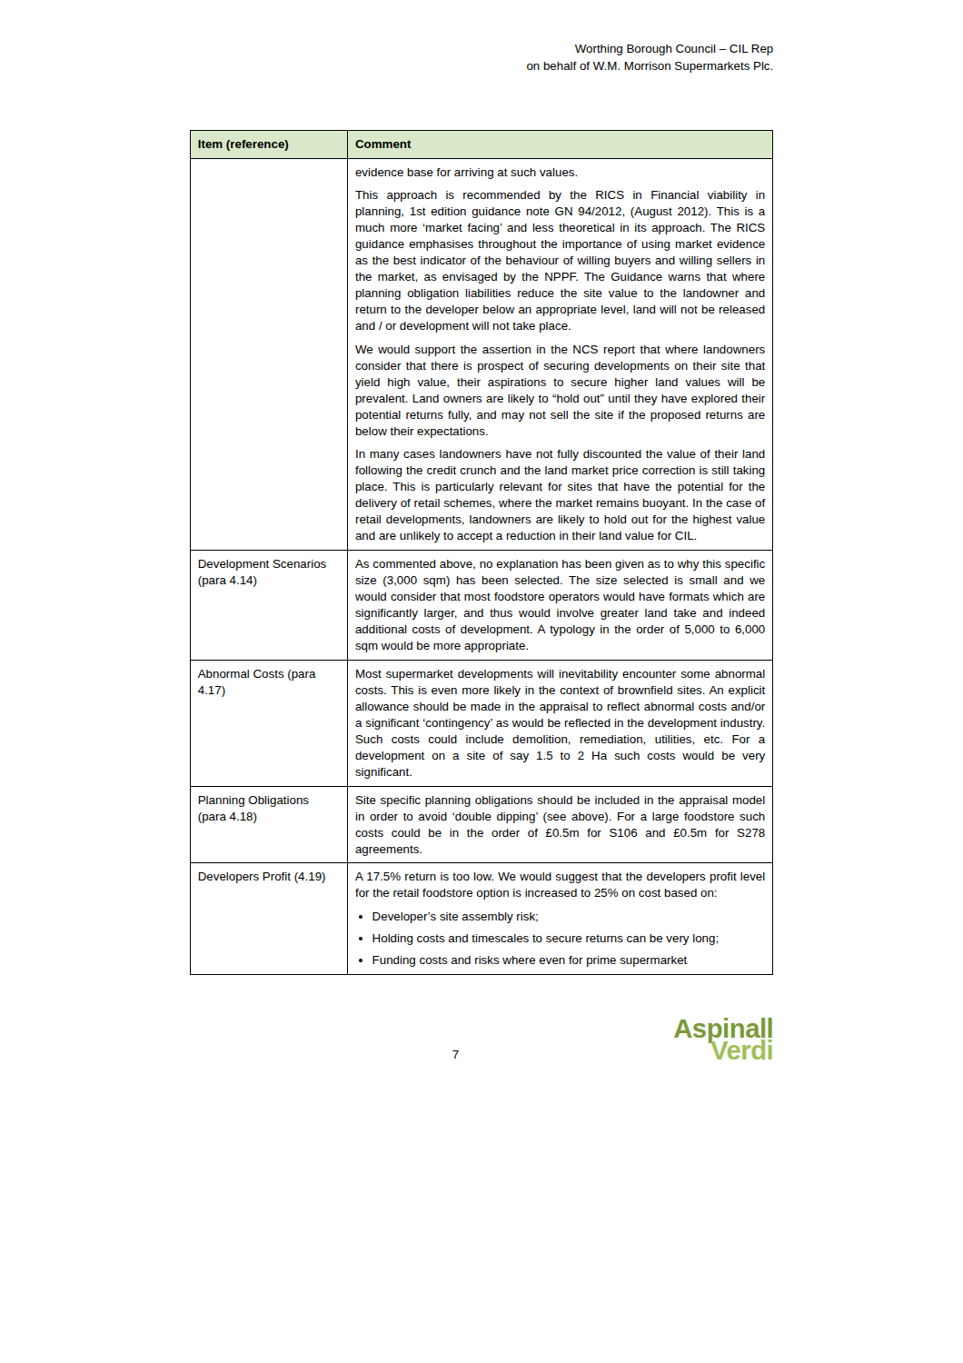Worthing Borough Council – CIL Rep
on behalf of W.M. Morrison Supermarkets Plc.
| Item (reference) | Comment |
| --- | --- |
| | evidence base for arriving at such values. This approach is recommended by the RICS in Financial viability in planning, 1st edition guidance note GN 94/2012, (August 2012). This is a much more ‘market facing’ and less theoretical in its approach. The RICS guidance emphasises throughout the importance of using market evidence as the best indicator of the behaviour of willing buyers and willing sellers in the market, as envisaged by the NPPF. The Guidance warns that where planning obligation liabilities reduce the site value to the landowner and return to the developer below an appropriate level, land will not be released and / or development will not take place. We would support the assertion in the NCS report that where landowners consider that there is prospect of securing developments on their site that yield high value, their aspirations to secure higher land values will be prevalent. Land owners are likely to “hold out” until they have explored their potential returns fully, and may not sell the site if the proposed returns are below their expectations. In many cases landowners have not fully discounted the value of their land following the credit crunch and the land market price correction is still taking place. This is particularly relevant for sites that have the potential for the delivery of retail schemes, where the market remains buoyant. In the case of retail developments, landowners are likely to hold out for the highest value and are unlikely to accept a reduction in their land value for CIL. |
| Development Scenarios (para 4.14) | As commented above, no explanation has been given as to why this specific size (3,000 sqm) has been selected. The size selected is small and we would consider that most foodstore operators would have formats which are significantly larger, and thus would involve greater land take and indeed additional costs of development. A typology in the order of 5,000 to 6,000 sqm would be more appropriate. |
| Abnormal Costs (para 4.17) | Most supermarket developments will inevitability encounter some abnormal costs. This is even more likely in the context of brownfield sites. An explicit allowance should be made in the appraisal to reflect abnormal costs and/or a significant ‘contingency’ as would be reflected in the development industry. Such costs could include demolition, remediation, utilities, etc. For a development on a site of say 1.5 to 2 Ha such costs would be very significant. |
| Planning Obligations (para 4.18) | Site specific planning obligations should be included in the appraisal model in order to avoid ‘double dipping’ (see above). For a large foodstore such costs could be in the order of £0.5m for S106 and £0.5m for S278 agreements. |
| Developers Profit (4.19) | A 17.5% return is too low. We would suggest that the developers profit level for the retail foodstore option is increased to 25% on cost based on: Developer’s site assembly risk; Holding costs and timescales to secure returns can be very long; Funding costs and risks where even for prime supermarket |
7
Aspinall Verdi